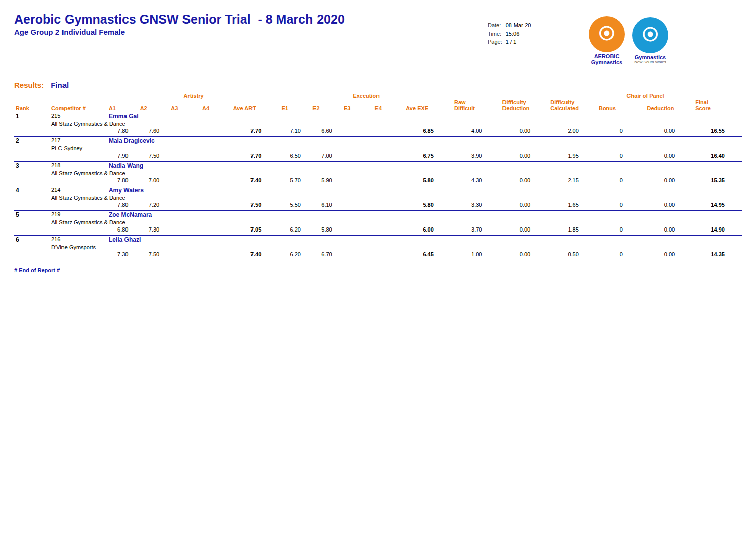Aerobic Gymnastics GNSW Senior Trial - 8 March 2020
Age Group 2 Individual Female
| Date: | 08-Mar-20 |
| Time: | 15:06 |
| Page: | 1 / 1 |
⦿
AEROBIC
Gymnastics
⦿
Gymnastics
New South Wales
Results: Final
| | | Artistry | Execution | | | | Chair of Panel | |
| --- | --- | --- | --- | --- | --- | --- | --- | --- |
| Rank | Competitor # | A1 | A2 | A3 | A4 | Ave ART | E1 | E2 | E3 | E4 | Ave EXE | Raw Difficult | Difficulty Deduction | Difficulty Calculated | Bonus | Deduction | Final Score |
| 1 | 215 | Emma Gal |
| | All Starz Gymnastics & Dance |
| | | 7.80 | 7.60 | | | 7.70 | 7.10 | 6.60 | | | 6.85 | 4.00 | 0.00 | 2.00 | 0 | 0.00 | 16.55 |
| 2 | 217 | Maia Dragicevic |
| | PLC Sydney |
| | | 7.90 | 7.50 | | | 7.70 | 6.50 | 7.00 | | | 6.75 | 3.90 | 0.00 | 1.95 | 0 | 0.00 | 16.40 |
| 3 | 218 | Nadia Wang |
| | All Starz Gymnastics & Dance |
| | | 7.80 | 7.00 | | | 7.40 | 5.70 | 5.90 | | | 5.80 | 4.30 | 0.00 | 2.15 | 0 | 0.00 | 15.35 |
| 4 | 214 | Amy Waters |
| | All Starz Gymnastics & Dance |
| | | 7.80 | 7.20 | | | 7.50 | 5.50 | 6.10 | | | 5.80 | 3.30 | 0.00 | 1.65 | 0 | 0.00 | 14.95 |
| 5 | 219 | Zoe McNamara |
| | All Starz Gymnastics & Dance |
| | | 6.80 | 7.30 | | | 7.05 | 6.20 | 5.80 | | | 6.00 | 3.70 | 0.00 | 1.85 | 0 | 0.00 | 14.90 |
| 6 | 216 | Leila Ghazi |
| | D'Vine Gymsports |
| | | 7.30 | 7.50 | | | 7.40 | 6.20 | 6.70 | | | 6.45 | 1.00 | 0.00 | 0.50 | 0 | 0.00 | 14.35 |
# End of Report #